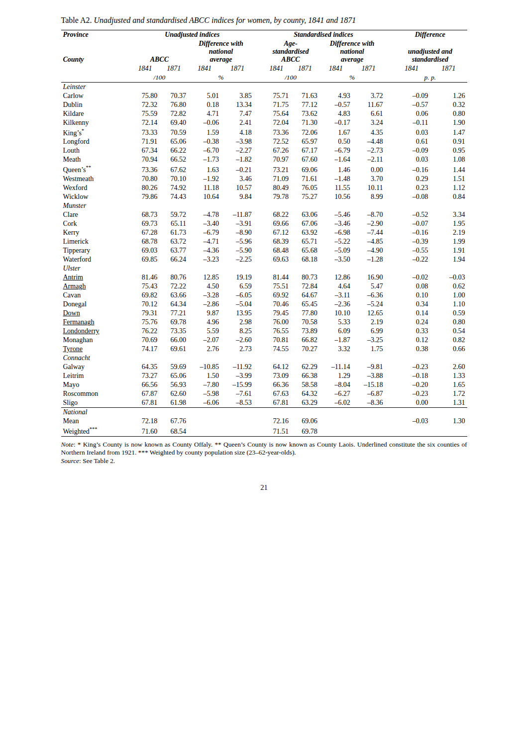Table A2. Unadjusted and standardised ABCC indices for women, by county, 1841 and 1871
| Province | Unadjusted indices | | Standardised indices | | Difference |
| --- | --- | --- | --- | --- | --- |
| County | ABCC | Difference with national average | | Age- standardised ABCC | Difference with national average | | unadjusted and standardised |
| | 1841 | 1871 | 1841 | 1871 | | 1841 | 1871 | 1841 | 1871 | | 1841 | 1871 |
| | /100 | % | | /100 | % | | p. p. |
| Leinster |
| Carlow | 75.80 | 70.37 | 5.01 | 3.85 | | 75.71 | 71.63 | 4.93 | 3.72 | | –0.09 | 1.26 |
| Dublin | 72.32 | 76.80 | 0.18 | 13.34 | | 71.75 | 77.12 | –0.57 | 11.67 | | –0.57 | 0.32 |
| Kildare | 75.59 | 72.82 | 4.71 | 7.47 | | 75.64 | 73.62 | 4.83 | 6.61 | | 0.06 | 0.80 |
| Kilkenny | 72.14 | 69.40 | –0.06 | 2.41 | | 72.04 | 71.30 | –0.17 | 3.24 | | –0.11 | 1.90 |
| King’s * | 73.33 | 70.59 | 1.59 | 4.18 | | 73.36 | 72.06 | 1.67 | 4.35 | | 0.03 | 1.47 |
| Longford | 71.91 | 65.06 | –0.38 | –3.98 | | 72.52 | 65.97 | 0.50 | –4.48 | | 0.61 | 0.91 |
| Louth | 67.34 | 66.22 | –6.70 | –2.27 | | 67.26 | 67.17 | –6.79 | –2.73 | | –0.09 | 0.95 |
| Meath | 70.94 | 66.52 | –1.73 | –1.82 | | 70.97 | 67.60 | –1.64 | –2.11 | | 0.03 | 1.08 |
| Queen’s ** | 73.36 | 67.62 | 1.63 | –0.21 | | 73.21 | 69.06 | 1.46 | 0.00 | | –0.16 | 1.44 |
| Westmeath | 70.80 | 70.10 | –1.92 | 3.46 | | 71.09 | 71.61 | –1.48 | 3.70 | | 0.29 | 1.51 |
| Wexford | 80.26 | 74.92 | 11.18 | 10.57 | | 80.49 | 76.05 | 11.55 | 10.11 | | 0.23 | 1.12 |
| Wicklow | 79.86 | 74.43 | 10.64 | 9.84 | | 79.78 | 75.27 | 10.56 | 8.99 | | –0.08 | 0.84 |
| Munster |
| Clare | 68.73 | 59.72 | –4.78 | –11.87 | | 68.22 | 63.06 | –5.46 | –8.70 | | –0.52 | 3.34 |
| Cork | 69.73 | 65.11 | –3.40 | –3.91 | | 69.66 | 67.06 | –3.46 | –2.90 | | –0.07 | 1.95 |
| Kerry | 67.28 | 61.73 | –6.79 | –8.90 | | 67.12 | 63.92 | –6.98 | –7.44 | | –0.16 | 2.19 |
| Limerick | 68.78 | 63.72 | –4.71 | –5.96 | | 68.39 | 65.71 | –5.22 | –4.85 | | –0.39 | 1.99 |
| Tipperary | 69.03 | 63.77 | –4.36 | –5.90 | | 68.48 | 65.68 | –5.09 | –4.90 | | –0.55 | 1.91 |
| Waterford | 69.85 | 66.24 | –3.23 | –2.25 | | 69.63 | 68.18 | –3.50 | –1.28 | | –0.22 | 1.94 |
| Ulster |
| Antrim | 81.46 | 80.76 | 12.85 | 19.19 | | 81.44 | 80.73 | 12.86 | 16.90 | | –0.02 | –0.03 |
| Armagh | 75.43 | 72.22 | 4.50 | 6.59 | | 75.51 | 72.84 | 4.64 | 5.47 | | 0.08 | 0.62 |
| Cavan | 69.82 | 63.66 | –3.28 | –6.05 | | 69.92 | 64.67 | –3.11 | –6.36 | | 0.10 | 1.00 |
| Donegal | 70.12 | 64.34 | –2.86 | –5.04 | | 70.46 | 65.45 | –2.36 | –5.24 | | 0.34 | 1.10 |
| Down | 79.31 | 77.21 | 9.87 | 13.95 | | 79.45 | 77.80 | 10.10 | 12.65 | | 0.14 | 0.59 |
| Fermanagh | 75.76 | 69.78 | 4.96 | 2.98 | | 76.00 | 70.58 | 5.33 | 2.19 | | 0.24 | 0.80 |
| Londonderry | 76.22 | 73.35 | 5.59 | 8.25 | | 76.55 | 73.89 | 6.09 | 6.99 | | 0.33 | 0.54 |
| Monaghan | 70.69 | 66.00 | –2.07 | –2.60 | | 70.81 | 66.82 | –1.87 | –3.25 | | 0.12 | 0.82 |
| Tyrone | 74.17 | 69.61 | 2.76 | 2.73 | | 74.55 | 70.27 | 3.32 | 1.75 | | 0.38 | 0.66 |
| Connacht |
| Galway | 64.35 | 59.69 | –10.85 | –11.92 | | 64.12 | 62.29 | –11.14 | –9.81 | | –0.23 | 2.60 |
| Leitrim | 73.27 | 65.06 | 1.50 | –3.99 | | 73.09 | 66.38 | 1.29 | –3.88 | | –0.18 | 1.33 |
| Mayo | 66.56 | 56.93 | –7.80 | –15.99 | | 66.36 | 58.58 | –8.04 | –15.18 | | –0.20 | 1.65 |
| Roscommon | 67.87 | 62.60 | –5.98 | –7.61 | | 67.63 | 64.32 | –6.27 | –6.87 | | –0.23 | 1.72 |
| Sligo | 67.81 | 61.98 | –6.06 | –8.53 | | 67.81 | 63.29 | –6.02 | –8.36 | | 0.00 | 1.31 |
| National |
| Mean | 72.18 | 67.76 | | | | 72.16 | 69.06 | | | | –0.03 | 1.30 |
| Weighted *** | 71.60 | 68.54 | | | | 71.51 | 69.78 | | | | | |
Note: * King’s County is now known as County Offaly. ** Queen’s County is now known as County Laois. Underlined constitute the six counties of Northern Ireland from 1921. *** Weighted by county population size (23–62-year-olds).
Source: See Table 2.
21